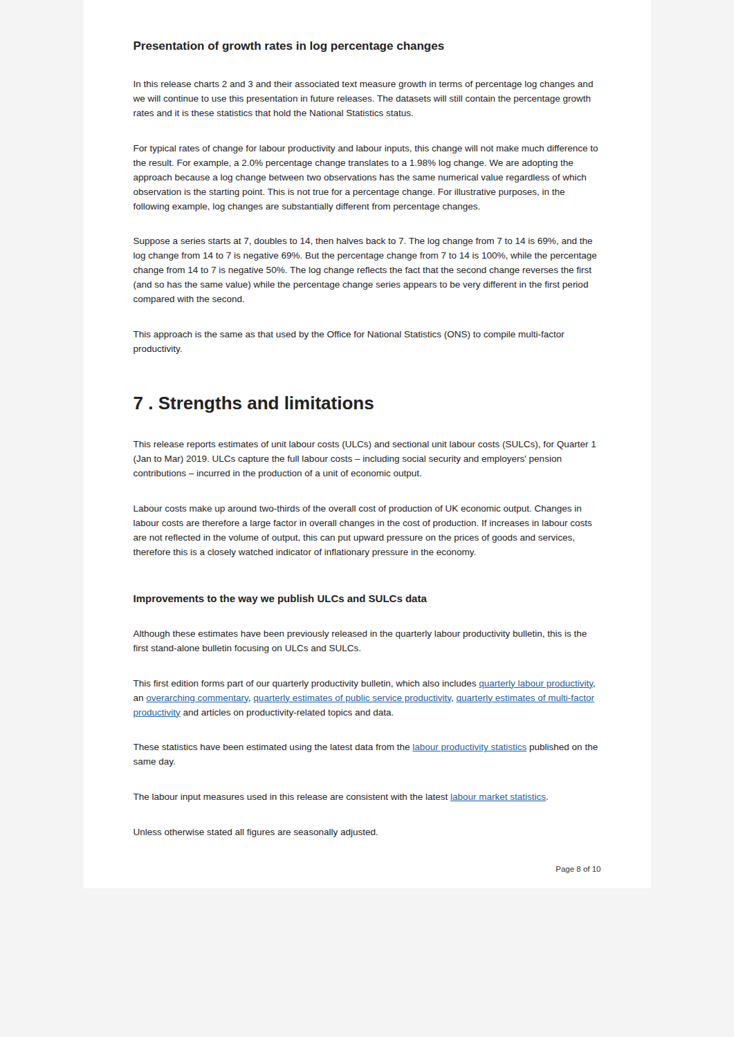Presentation of growth rates in log percentage changes
In this release charts 2 and 3 and their associated text measure growth in terms of percentage log changes and we will continue to use this presentation in future releases. The datasets will still contain the percentage growth rates and it is these statistics that hold the National Statistics status.
For typical rates of change for labour productivity and labour inputs, this change will not make much difference to the result. For example, a 2.0% percentage change translates to a 1.98% log change. We are adopting the approach because a log change between two observations has the same numerical value regardless of which observation is the starting point. This is not true for a percentage change. For illustrative purposes, in the following example, log changes are substantially different from percentage changes.
Suppose a series starts at 7, doubles to 14, then halves back to 7. The log change from 7 to 14 is 69%, and the log change from 14 to 7 is negative 69%. But the percentage change from 7 to 14 is 100%, while the percentage change from 14 to 7 is negative 50%. The log change reflects the fact that the second change reverses the first (and so has the same value) while the percentage change series appears to be very different in the first period compared with the second.
This approach is the same as that used by the Office for National Statistics (ONS) to compile multi-factor productivity.
7 . Strengths and limitations
This release reports estimates of unit labour costs (ULCs) and sectional unit labour costs (SULCs), for Quarter 1 (Jan to Mar) 2019. ULCs capture the full labour costs – including social security and employers' pension contributions – incurred in the production of a unit of economic output.
Labour costs make up around two-thirds of the overall cost of production of UK economic output. Changes in labour costs are therefore a large factor in overall changes in the cost of production. If increases in labour costs are not reflected in the volume of output, this can put upward pressure on the prices of goods and services, therefore this is a closely watched indicator of inflationary pressure in the economy.
Improvements to the way we publish ULCs and SULCs data
Although these estimates have been previously released in the quarterly labour productivity bulletin, this is the first stand-alone bulletin focusing on ULCs and SULCs.
This first edition forms part of our quarterly productivity bulletin, which also includes quarterly labour productivity, an overarching commentary, quarterly estimates of public service productivity, quarterly estimates of multi-factor productivity and articles on productivity-related topics and data.
These statistics have been estimated using the latest data from the labour productivity statistics published on the same day.
The labour input measures used in this release are consistent with the latest labour market statistics.
Unless otherwise stated all figures are seasonally adjusted.
Page 8 of 10